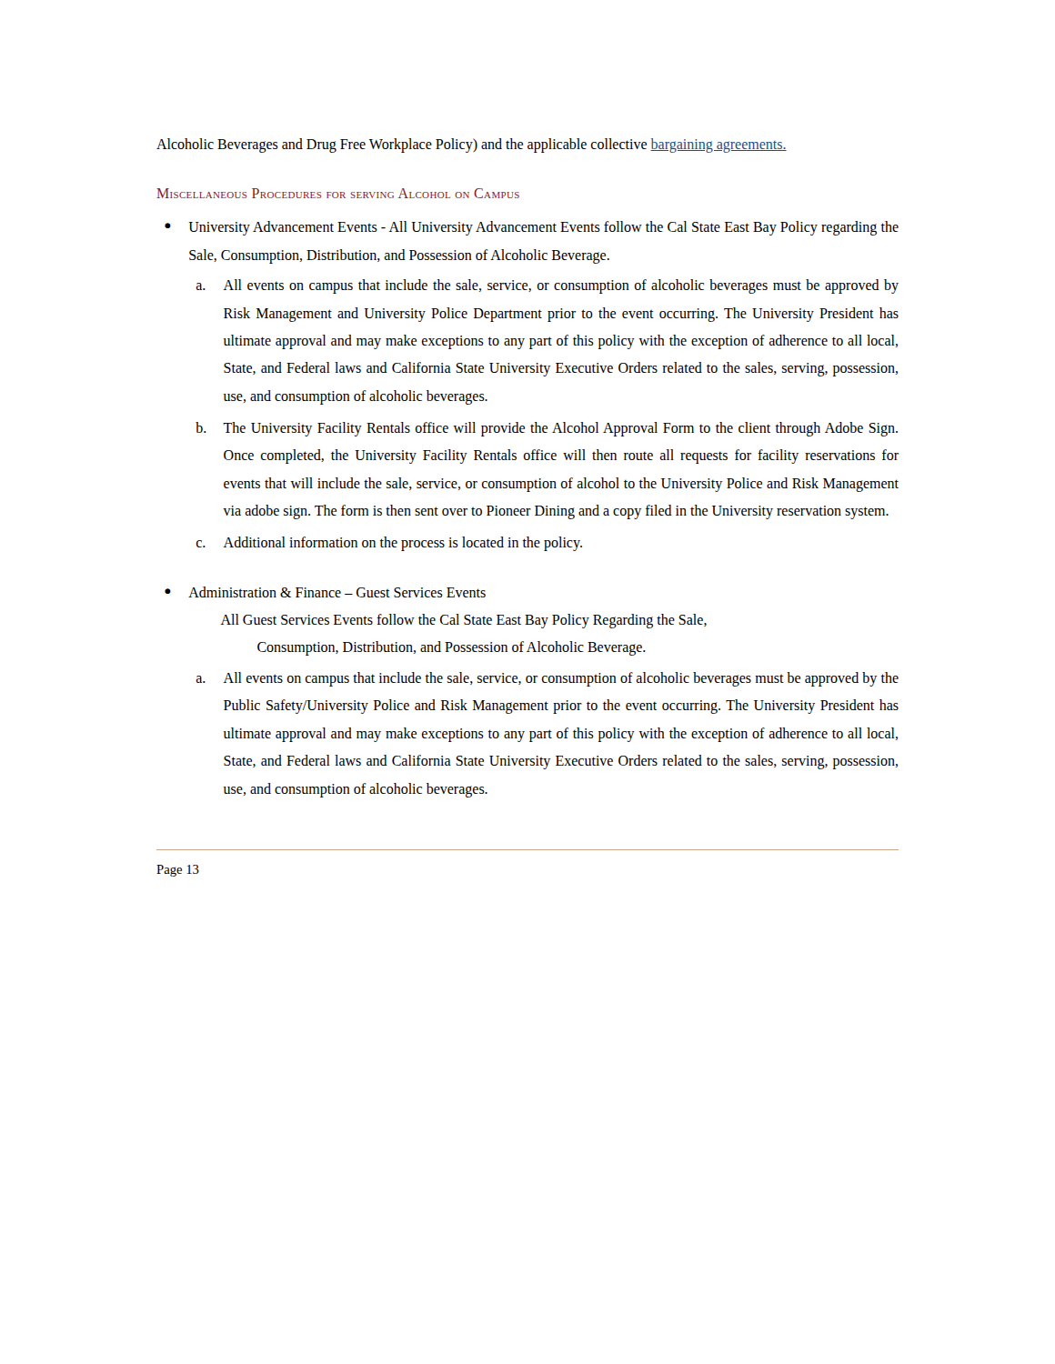Alcoholic Beverages and Drug Free Workplace Policy) and the applicable collective bargaining agreements.
Miscellaneous Procedures for serving Alcohol on Campus
University Advancement Events - All University Advancement Events follow the Cal State East Bay Policy regarding the Sale, Consumption, Distribution, and Possession of Alcoholic Beverage.
All events on campus that include the sale, service, or consumption of alcoholic beverages must be approved by Risk Management and University Police Department prior to the event occurring. The University President has ultimate approval and may make exceptions to any part of this policy with the exception of adherence to all local, State, and Federal laws and California State University Executive Orders related to the sales, serving, possession, use, and consumption of alcoholic beverages.
The University Facility Rentals office will provide the Alcohol Approval Form to the client through Adobe Sign. Once completed, the University Facility Rentals office will then route all requests for facility reservations for events that will include the sale, service, or consumption of alcohol to the University Police and Risk Management via adobe sign. The form is then sent over to Pioneer Dining and a copy filed in the University reservation system.
Additional information on the process is located in the policy.
Administration & Finance – Guest Services Events
All Guest Services Events follow the Cal State East Bay Policy Regarding the Sale, Consumption, Distribution, and Possession of Alcoholic Beverage.
All events on campus that include the sale, service, or consumption of alcoholic beverages must be approved by the Public Safety/University Police and Risk Management prior to the event occurring. The University President has ultimate approval and may make exceptions to any part of this policy with the exception of adherence to all local, State, and Federal laws and California State University Executive Orders related to the sales, serving, possession, use, and consumption of alcoholic beverages.
Page 13